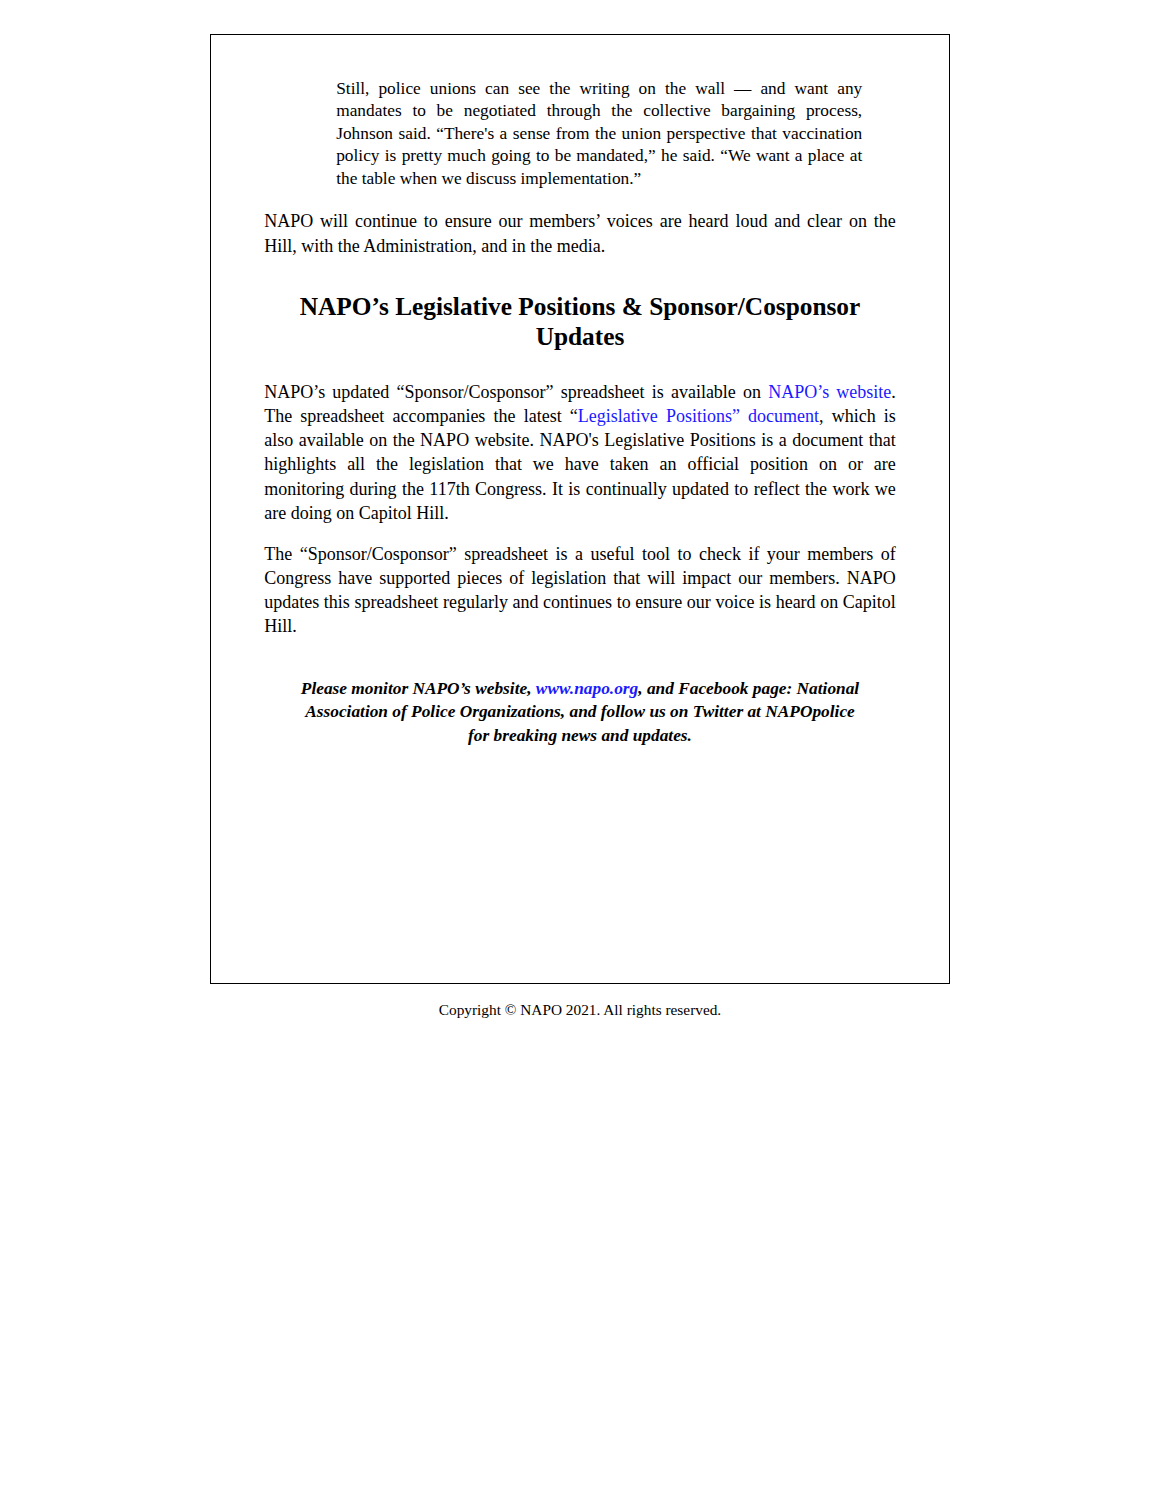Still, police unions can see the writing on the wall — and want any mandates to be negotiated through the collective bargaining process, Johnson said. “There's a sense from the union perspective that vaccination policy is pretty much going to be mandated,” he said. “We want a place at the table when we discuss implementation.”
NAPO will continue to ensure our members’ voices are heard loud and clear on the Hill, with the Administration, and in the media.
NAPO’s Legislative Positions & Sponsor/Cosponsor Updates
NAPO’s updated “Sponsor/Cosponsor” spreadsheet is available on NAPO’s website. The spreadsheet accompanies the latest “Legislative Positions” document, which is also available on the NAPO website. NAPO's Legislative Positions is a document that highlights all the legislation that we have taken an official position on or are monitoring during the 117th Congress. It is continually updated to reflect the work we are doing on Capitol Hill.
The “Sponsor/Cosponsor” spreadsheet is a useful tool to check if your members of Congress have supported pieces of legislation that will impact our members. NAPO updates this spreadsheet regularly and continues to ensure our voice is heard on Capitol Hill.
Please monitor NAPO’s website, www.napo.org, and Facebook page: National Association of Police Organizations, and follow us on Twitter at NAPOpolice for breaking news and updates.
Copyright © NAPO 2021. All rights reserved.